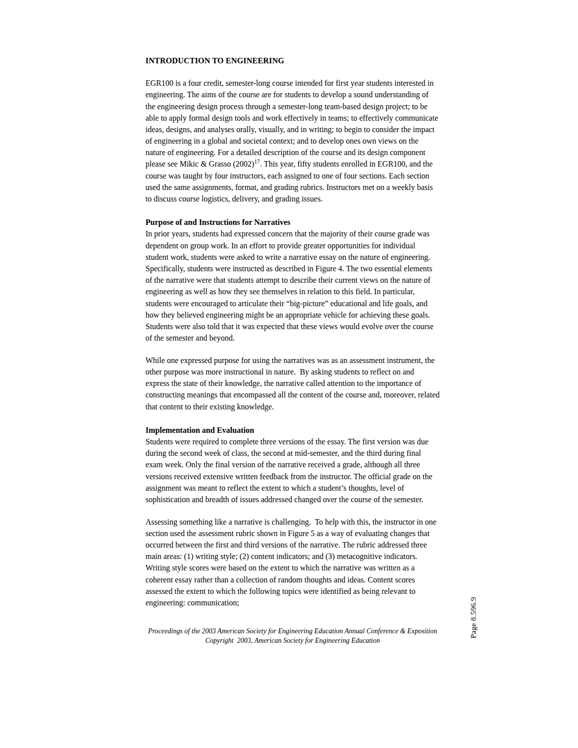INTRODUCTION TO ENGINEERING
EGR100 is a four credit, semester-long course intended for first year students interested in engineering. The aims of the course are for students to develop a sound understanding of the engineering design process through a semester-long team-based design project; to be able to apply formal design tools and work effectively in teams; to effectively communicate ideas, designs, and analyses orally, visually, and in writing; to begin to consider the impact of engineering in a global and societal context; and to develop ones own views on the nature of engineering. For a detailed description of the course and its design component please see Mikic & Grasso (2002)17. This year, fifty students enrolled in EGR100, and the course was taught by four instructors, each assigned to one of four sections. Each section used the same assignments, format, and grading rubrics. Instructors met on a weekly basis to discuss course logistics, delivery, and grading issues.
Purpose of and Instructions for Narratives
In prior years, students had expressed concern that the majority of their course grade was dependent on group work. In an effort to provide greater opportunities for individual student work, students were asked to write a narrative essay on the nature of engineering. Specifically, students were instructed as described in Figure 4. The two essential elements of the narrative were that students attempt to describe their current views on the nature of engineering as well as how they see themselves in relation to this field. In particular, students were encouraged to articulate their “big-picture” educational and life goals, and how they believed engineering might be an appropriate vehicle for achieving these goals. Students were also told that it was expected that these views would evolve over the course of the semester and beyond.
While one expressed purpose for using the narratives was as an assessment instrument, the other purpose was more instructional in nature. By asking students to reflect on and express the state of their knowledge, the narrative called attention to the importance of constructing meanings that encompassed all the content of the course and, moreover, related that content to their existing knowledge.
Implementation and Evaluation
Students were required to complete three versions of the essay. The first version was due during the second week of class, the second at mid-semester, and the third during final exam week. Only the final version of the narrative received a grade, although all three versions received extensive written feedback from the instructor. The official grade on the assignment was meant to reflect the extent to which a student’s thoughts, level of sophistication and breadth of issues addressed changed over the course of the semester.
Assessing something like a narrative is challenging. To help with this, the instructor in one section used the assessment rubric shown in Figure 5 as a way of evaluating changes that occurred between the first and third versions of the narrative. The rubric addressed three main areas: (1) writing style; (2) content indicators; and (3) metacognitive indicators. Writing style scores were based on the extent to which the narrative was written as a coherent essay rather than a collection of random thoughts and ideas. Content scores assessed the extent to which the following topics were identified as being relevant to engineering: communication;
Page 8.596.9
Proceedings of the 2003 American Society for Engineering Education Annual Conference & Exposition
Copyright 2003, American Society for Engineering Education